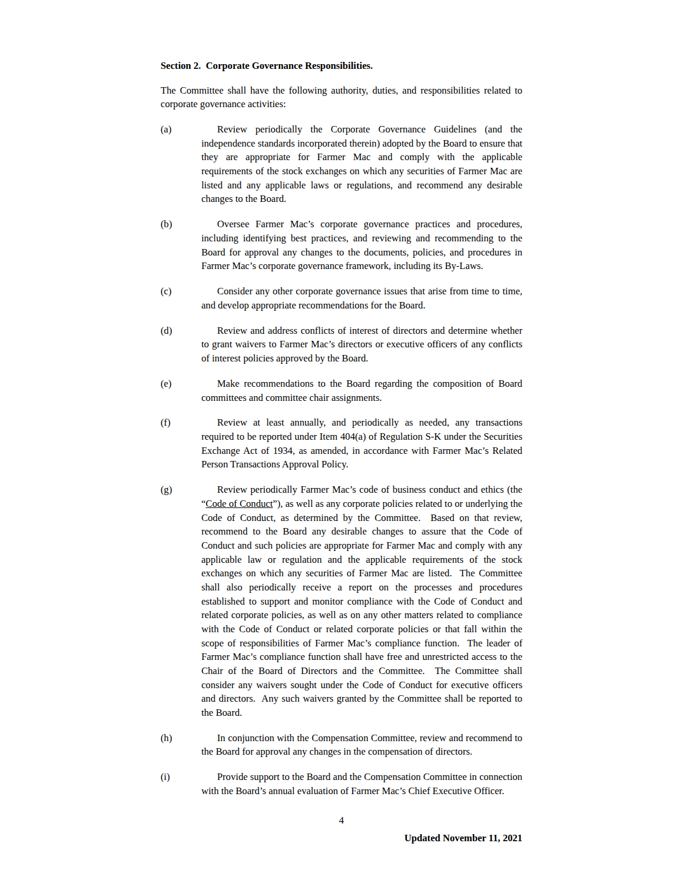Section 2. Corporate Governance Responsibilities.
The Committee shall have the following authority, duties, and responsibilities related to corporate governance activities:
(a)
Review periodically the Corporate Governance Guidelines (and the independence standards incorporated therein) adopted by the Board to ensure that they are appropriate for Farmer Mac and comply with the applicable requirements of the stock exchanges on which any securities of Farmer Mac are listed and any applicable laws or regulations, and recommend any desirable changes to the Board.
(b)
Oversee Farmer Mac’s corporate governance practices and procedures, including identifying best practices, and reviewing and recommending to the Board for approval any changes to the documents, policies, and procedures in Farmer Mac’s corporate governance framework, including its By-Laws.
(c)
Consider any other corporate governance issues that arise from time to time, and develop appropriate recommendations for the Board.
(d)
Review and address conflicts of interest of directors and determine whether to grant waivers to Farmer Mac’s directors or executive officers of any conflicts of interest policies approved by the Board.
(e)
Make recommendations to the Board regarding the composition of Board committees and committee chair assignments.
(f)
Review at least annually, and periodically as needed, any transactions required to be reported under Item 404(a) of Regulation S-K under the Securities Exchange Act of 1934, as amended, in accordance with Farmer Mac’s Related Person Transactions Approval Policy.
(g)
Review periodically Farmer Mac’s code of business conduct and ethics (the “Code of Conduct”), as well as any corporate policies related to or underlying the Code of Conduct, as determined by the Committee. Based on that review, recommend to the Board any desirable changes to assure that the Code of Conduct and such policies are appropriate for Farmer Mac and comply with any applicable law or regulation and the applicable requirements of the stock exchanges on which any securities of Farmer Mac are listed. The Committee shall also periodically receive a report on the processes and procedures established to support and monitor compliance with the Code of Conduct and related corporate policies, as well as on any other matters related to compliance with the Code of Conduct or related corporate policies or that fall within the scope of responsibilities of Farmer Mac’s compliance function. The leader of Farmer Mac’s compliance function shall have free and unrestricted access to the Chair of the Board of Directors and the Committee. The Committee shall consider any waivers sought under the Code of Conduct for executive officers and directors. Any such waivers granted by the Committee shall be reported to the Board.
(h)
In conjunction with the Compensation Committee, review and recommend to the Board for approval any changes in the compensation of directors.
(i)
Provide support to the Board and the Compensation Committee in connection with the Board’s annual evaluation of Farmer Mac’s Chief Executive Officer.
4
Updated November 11, 2021